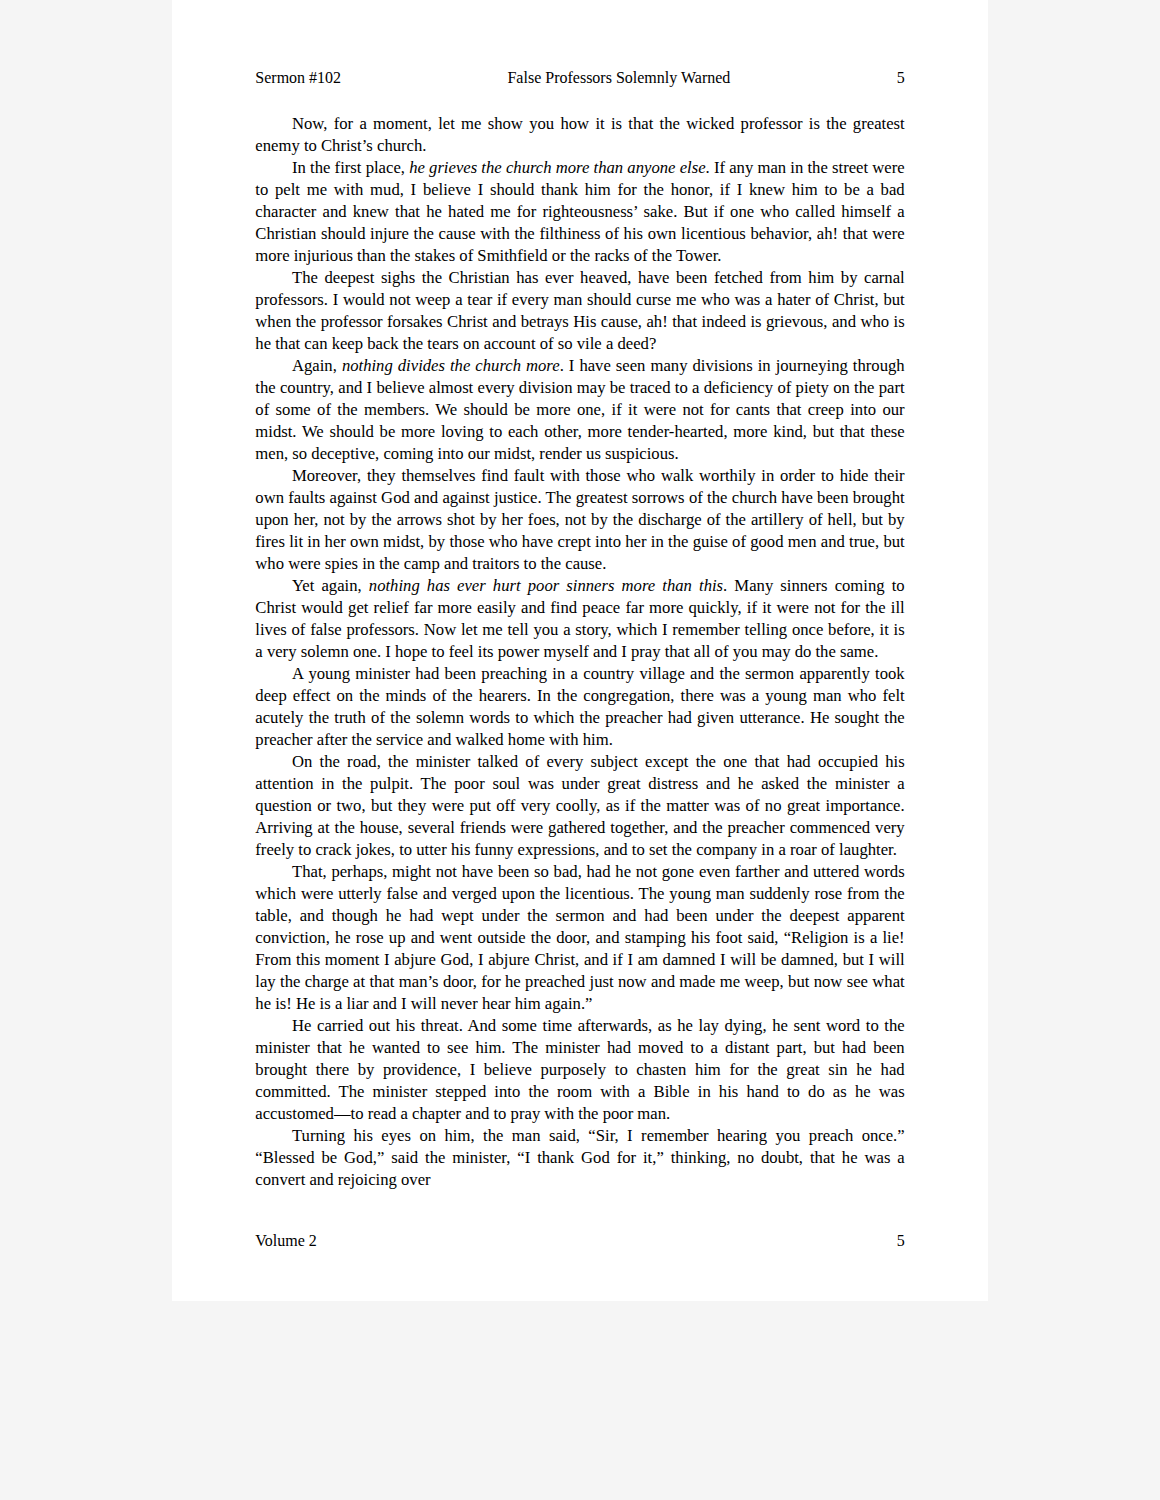Sermon #102 False Professors Solemnly Warned 5
Now, for a moment, let me show you how it is that the wicked professor is the greatest enemy to Christ’s church.
In the first place, he grieves the church more than anyone else. If any man in the street were to pelt me with mud, I believe I should thank him for the honor, if I knew him to be a bad character and knew that he hated me for righteousness’ sake. But if one who called himself a Christian should injure the cause with the filthiness of his own licentious behavior, ah! that were more injurious than the stakes of Smithfield or the racks of the Tower.
The deepest sighs the Christian has ever heaved, have been fetched from him by carnal professors. I would not weep a tear if every man should curse me who was a hater of Christ, but when the professor forsakes Christ and betrays His cause, ah! that indeed is grievous, and who is he that can keep back the tears on account of so vile a deed?
Again, nothing divides the church more. I have seen many divisions in journeying through the country, and I believe almost every division may be traced to a deficiency of piety on the part of some of the members. We should be more one, if it were not for cants that creep into our midst. We should be more loving to each other, more tender-hearted, more kind, but that these men, so deceptive, coming into our midst, render us suspicious.
Moreover, they themselves find fault with those who walk worthily in order to hide their own faults against God and against justice. The greatest sorrows of the church have been brought upon her, not by the arrows shot by her foes, not by the discharge of the artillery of hell, but by fires lit in her own midst, by those who have crept into her in the guise of good men and true, but who were spies in the camp and traitors to the cause.
Yet again, nothing has ever hurt poor sinners more than this. Many sinners coming to Christ would get relief far more easily and find peace far more quickly, if it were not for the ill lives of false professors. Now let me tell you a story, which I remember telling once before, it is a very solemn one. I hope to feel its power myself and I pray that all of you may do the same.
A young minister had been preaching in a country village and the sermon apparently took deep effect on the minds of the hearers. In the congregation, there was a young man who felt acutely the truth of the solemn words to which the preacher had given utterance. He sought the preacher after the service and walked home with him.
On the road, the minister talked of every subject except the one that had occupied his attention in the pulpit. The poor soul was under great distress and he asked the minister a question or two, but they were put off very coolly, as if the matter was of no great importance. Arriving at the house, several friends were gathered together, and the preacher commenced very freely to crack jokes, to utter his funny expressions, and to set the company in a roar of laughter.
That, perhaps, might not have been so bad, had he not gone even farther and uttered words which were utterly false and verged upon the licentious. The young man suddenly rose from the table, and though he had wept under the sermon and had been under the deepest apparent conviction, he rose up and went outside the door, and stamping his foot said, “Religion is a lie! From this moment I abjure God, I abjure Christ, and if I am damned I will be damned, but I will lay the charge at that man’s door, for he preached just now and made me weep, but now see what he is! He is a liar and I will never hear him again.”
He carried out his threat. And some time afterwards, as he lay dying, he sent word to the minister that he wanted to see him. The minister had moved to a distant part, but had been brought there by providence, I believe purposely to chasten him for the great sin he had committed. The minister stepped into the room with a Bible in his hand to do as he was accustomed—to read a chapter and to pray with the poor man.
Turning his eyes on him, the man said, “Sir, I remember hearing you preach once.” “Blessed be God,” said the minister, “I thank God for it,” thinking, no doubt, that he was a convert and rejoicing over
Volume 2 5